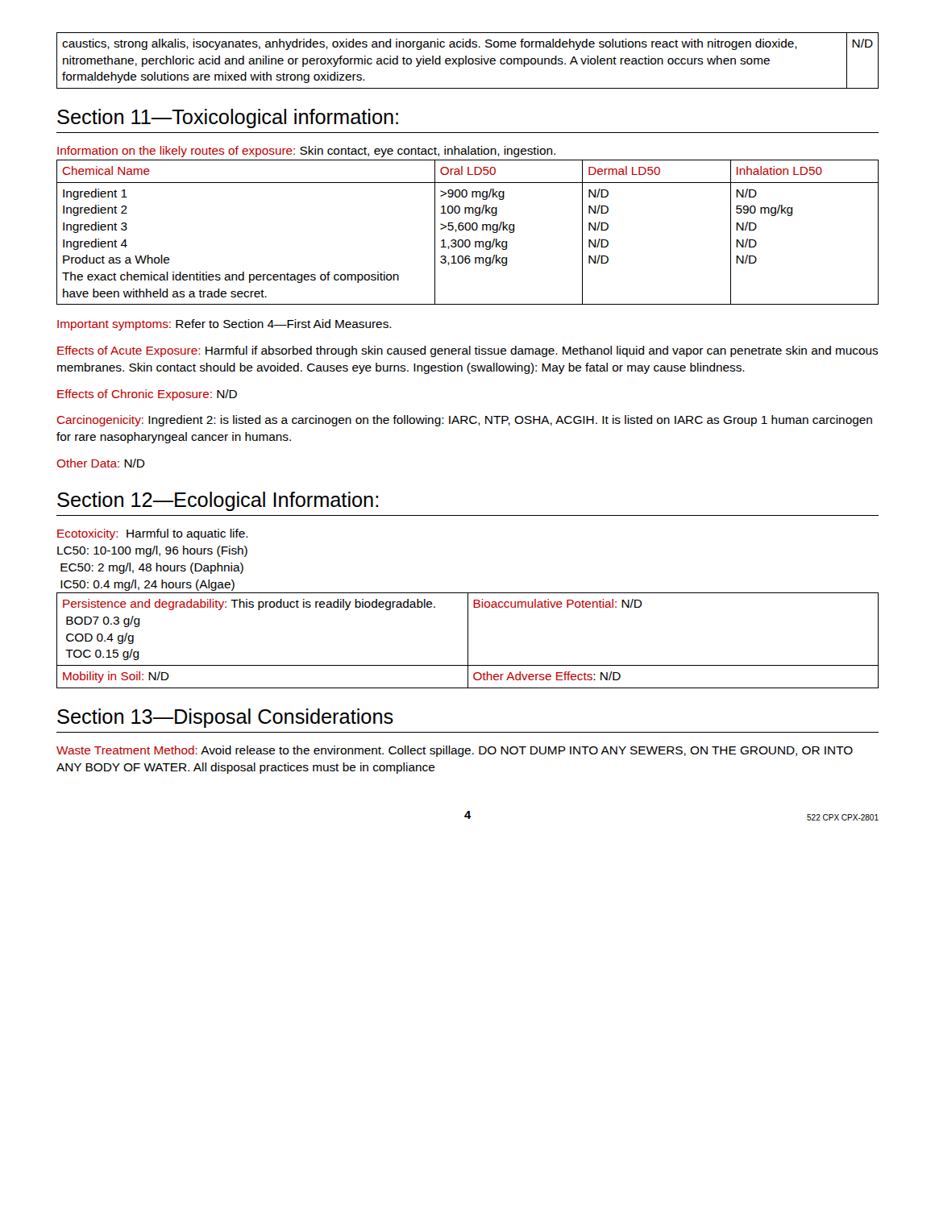| caustics, strong alkalis, isocyanates, anhydrides, oxides and inorganic acids. Some formaldehyde solutions react with nitrogen dioxide, nitromethane, perchloric acid and aniline or peroxyformic acid to yield explosive compounds. A violent reaction occurs when some formaldehyde solutions are mixed with strong oxidizers. | N/D |
Section 11—Toxicological information:
Information on the likely routes of exposure: Skin contact, eye contact, inhalation, ingestion.
| Chemical Name | Oral LD50 | Dermal LD50 | Inhalation LD50 |
| --- | --- | --- | --- |
| Ingredient 1 Ingredient 2 Ingredient 3 Ingredient 4 Product as a Whole The exact chemical identities and percentages of composition have been withheld as a trade secret. | >900 mg/kg 100 mg/kg >5,600 mg/kg 1,300 mg/kg 3,106 mg/kg | N/D N/D N/D N/D N/D | N/D 590 mg/kg N/D N/D N/D |
Important symptoms: Refer to Section 4—First Aid Measures.
Effects of Acute Exposure: Harmful if absorbed through skin caused general tissue damage. Methanol liquid and vapor can penetrate skin and mucous membranes. Skin contact should be avoided. Causes eye burns. Ingestion (swallowing): May be fatal or may cause blindness.
Effects of Chronic Exposure: N/D
Carcinogenicity: Ingredient 2: is listed as a carcinogen on the following: IARC, NTP, OSHA, ACGIH. It is listed on IARC as Group 1 human carcinogen for rare nasopharyngeal cancer in humans.
Other Data: N/D
Section 12—Ecological Information:
Ecotoxicity: Harmful to aquatic life.
LC50: 10-100 mg/l, 96 hours (Fish)
EC50: 2 mg/l, 48 hours (Daphnia)
IC50: 0.4 mg/l, 24 hours (Algae)
| Persistence and degradability: This product is readily biodegradable. BOD7 0.3 g/g COD 0.4 g/g TOC 0.15 g/g | Bioaccumulative Potential: N/D |
| Mobility in Soil: N/D | Other Adverse Effects : N/D |
Section 13—Disposal Considerations
Waste Treatment Method: Avoid release to the environment. Collect spillage. DO NOT DUMP INTO ANY SEWERS, ON THE GROUND, OR INTO ANY BODY OF WATER. All disposal practices must be in compliance
4
522 CPX CPX-2801